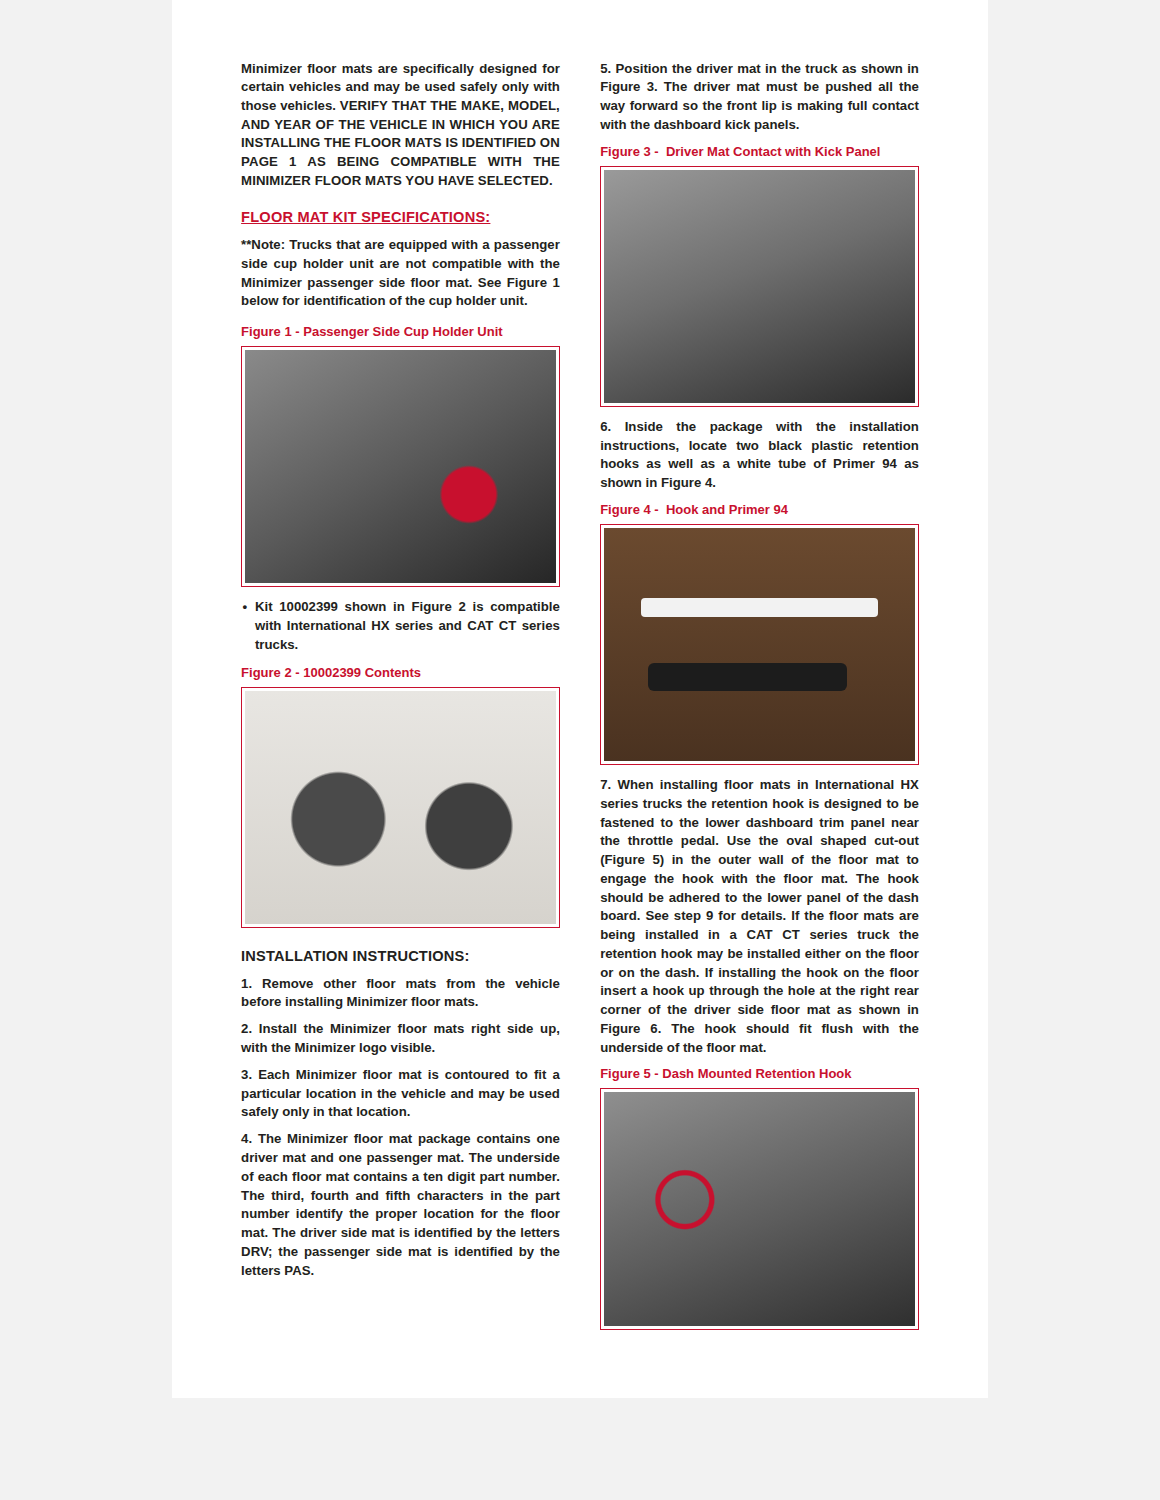Minimizer floor mats are specifically designed for certain vehicles and may be used safely only with those vehicles. VERIFY THAT THE MAKE, MODEL, AND YEAR OF THE VEHICLE IN WHICH YOU ARE INSTALLING THE FLOOR MATS IS IDENTIFIED ON PAGE 1 AS BEING COMPATIBLE WITH THE MINIMIZER FLOOR MATS YOU HAVE SELECTED.
Floor Mat Kit Specifications:
**Note: Trucks that are equipped with a passenger side cup holder unit are not compatible with the Minimizer passenger side floor mat. See Figure 1 below for identification of the cup holder unit.
Figure 1 - Passenger Side Cup Holder Unit
Kit 10002399 shown in Figure 2 is compatible with International HX series and CAT CT series trucks.
Figure 2 - 10002399 Contents
Installation Instructions:
Remove other floor mats from the vehicle before installing Minimizer floor mats.
Install the Minimizer floor mats right side up, with the Minimizer logo visible.
Each Minimizer floor mat is contoured to fit a particular location in the vehicle and may be used safely only in that location.
The Minimizer floor mat package contains one driver mat and one passenger mat. The underside of each floor mat contains a ten digit part number. The third, fourth and fifth characters in the part number identify the proper location for the floor mat. The driver side mat is identified by the letters DRV; the passenger side mat is identified by the letters PAS.
5. Position the driver mat in the truck as shown in Figure 3. The driver mat must be pushed all the way forward so the front lip is making full contact with the dashboard kick panels.
Figure 3 - Driver Mat Contact with Kick Panel
6. Inside the package with the installation instructions, locate two black plastic retention hooks as well as a white tube of Primer 94 as shown in Figure 4.
Figure 4 - Hook and Primer 94
7. When installing floor mats in International HX series trucks the retention hook is designed to be fastened to the lower dashboard trim panel near the throttle pedal. Use the oval shaped cut-out (Figure 5) in the outer wall of the floor mat to engage the hook with the floor mat. The hook should be adhered to the lower panel of the dash board. See step 9 for details. If the floor mats are being installed in a CAT CT series truck the retention hook may be installed either on the floor or on the dash. If installing the hook on the floor insert a hook up through the hole at the right rear corner of the driver side floor mat as shown in Figure 6. The hook should fit flush with the underside of the floor mat.
Figure 5 - Dash Mounted Retention Hook